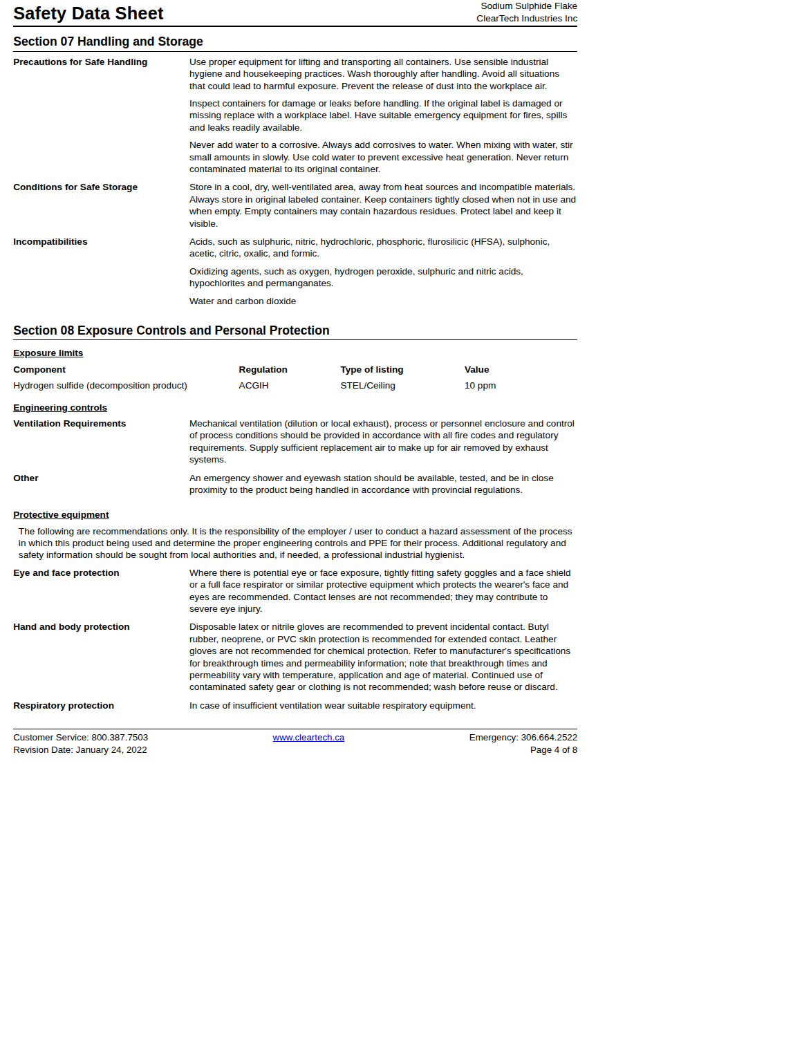Safety Data Sheet
Sodium Sulphide Flake
ClearTech Industries Inc
Section 07 Handling and Storage
| Precautions for Safe Handling | Use proper equipment for lifting and transporting all containers. Use sensible industrial hygiene and housekeeping practices. Wash thoroughly after handling. Avoid all situations that could lead to harmful exposure. Prevent the release of dust into the workplace air. Inspect containers for damage or leaks before handling. If the original label is damaged or missing replace with a workplace label. Have suitable emergency equipment for fires, spills and leaks readily available. Never add water to a corrosive. Always add corrosives to water. When mixing with water, stir small amounts in slowly. Use cold water to prevent excessive heat generation. Never return contaminated material to its original container. |
| Conditions for Safe Storage | Store in a cool, dry, well-ventilated area, away from heat sources and incompatible materials. Always store in original labeled container. Keep containers tightly closed when not in use and when empty. Empty containers may contain hazardous residues. Protect label and keep it visible. |
| Incompatibilities | Acids, such as sulphuric, nitric, hydrochloric, phosphoric, flurosilicic (HFSA), sulphonic, acetic, citric, oxalic, and formic. Oxidizing agents, such as oxygen, hydrogen peroxide, sulphuric and nitric acids, hypochlorites and permanganates. Water and carbon dioxide |
Section 08 Exposure Controls and Personal Protection
Exposure limits
| Component | Regulation | Type of listing | Value |
| --- | --- | --- | --- |
| Hydrogen sulfide (decomposition product) | ACGIH | STEL/Ceiling | 10 ppm |
Engineering controls
| Ventilation Requirements | Mechanical ventilation (dilution or local exhaust), process or personnel enclosure and control of process conditions should be provided in accordance with all fire codes and regulatory requirements. Supply sufficient replacement air to make up for air removed by exhaust systems. |
| Other | An emergency shower and eyewash station should be available, tested, and be in close proximity to the product being handled in accordance with provincial regulations. |
Protective equipment
The following are recommendations only. It is the responsibility of the employer / user to conduct a hazard assessment of the process in which this product being used and determine the proper engineering controls and PPE for their process. Additional regulatory and safety information should be sought from local authorities and, if needed, a professional industrial hygienist.
| Eye and face protection | Where there is potential eye or face exposure, tightly fitting safety goggles and a face shield or a full face respirator or similar protective equipment which protects the wearer's face and eyes are recommended. Contact lenses are not recommended; they may contribute to severe eye injury. |
| Hand and body protection | Disposable latex or nitrile gloves are recommended to prevent incidental contact. Butyl rubber, neoprene, or PVC skin protection is recommended for extended contact. Leather gloves are not recommended for chemical protection. Refer to manufacturer's specifications for breakthrough times and permeability information; note that breakthrough times and permeability vary with temperature, application and age of material. Continued use of contaminated safety gear or clothing is not recommended; wash before reuse or discard. |
| Respiratory protection | In case of insufficient ventilation wear suitable respiratory equipment. |
Customer Service: 800.387.7503
Revision Date: January 24, 2022
www.cleartech.ca
Emergency: 306.664.2522
Page 4 of 8